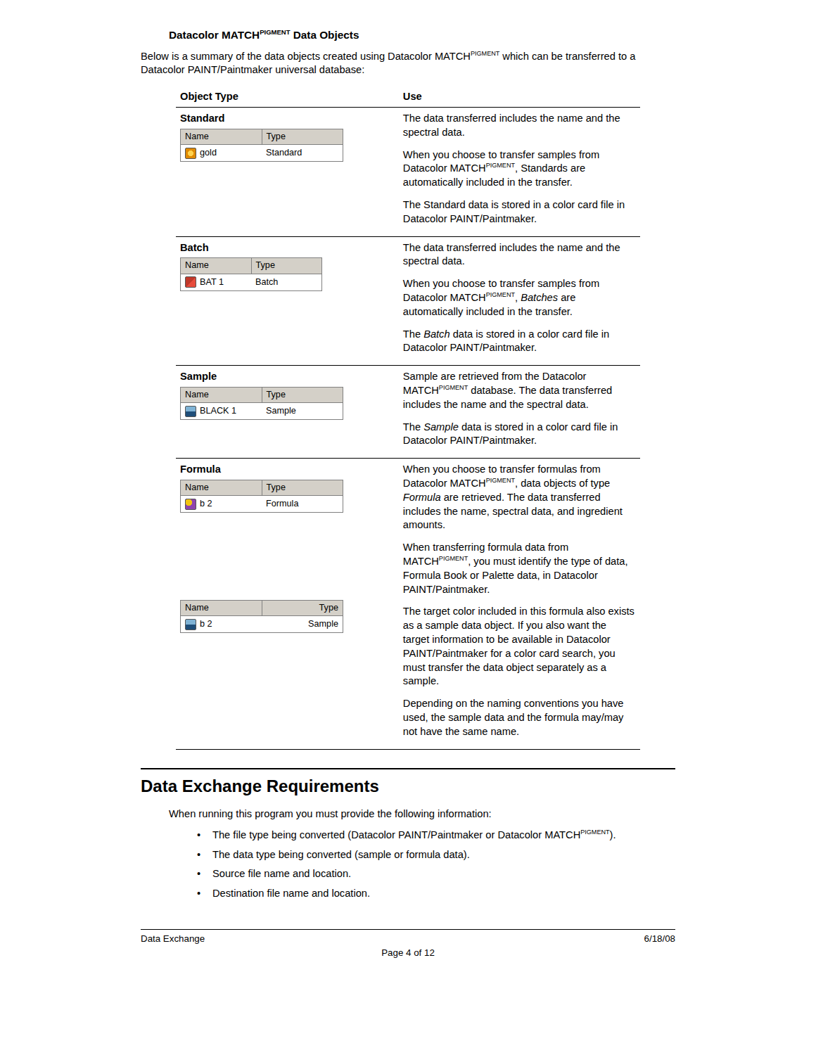Datacolor MATCHPIGMENT Data Objects
Below is a summary of the data objects created using Datacolor MATCHPIGMENT which can be transferred to a Datacolor PAINT/Paintmaker universal database:
| Object Type | Use |
| --- | --- |
| Standard Name Type gold Standard | The data transferred includes the name and the spectral data. When you choose to transfer samples from Datacolor MATCH PIGMENT , Standards are automatically included in the transfer. The Standard data is stored in a color card file in Datacolor PAINT/Paintmaker. |
| Batch Name Type BAT 1 Batch | The data transferred includes the name and the spectral data. When you choose to transfer samples from Datacolor MATCH PIGMENT , Batches are automatically included in the transfer. The Batch data is stored in a color card file in Datacolor PAINT/Paintmaker. |
| Sample Name Type BLACK 1 Sample | Sample are retrieved from the Datacolor MATCH PIGMENT database. The data transferred includes the name and the spectral data. The Sample data is stored in a color card file in Datacolor PAINT/Paintmaker. |
| Formula Name Type b 2 Formula Name Type b 2 Sample | When you choose to transfer formulas from Datacolor MATCH PIGMENT , data objects of type Formula are retrieved. The data transferred includes the name, spectral data, and ingredient amounts. When transferring formula data from MATCH PIGMENT , you must identify the type of data, Formula Book or Palette data, in Datacolor PAINT/Paintmaker. The target color included in this formula also exists as a sample data object. If you also want the target information to be available in Datacolor PAINT/Paintmaker for a color card search, you must transfer the data object separately as a sample. Depending on the naming conventions you have used, the sample data and the formula may/may not have the same name. |
Data Exchange Requirements
When running this program you must provide the following information:
The file type being converted (Datacolor PAINT/Paintmaker or Datacolor MATCHPIGMENT).
The data type being converted (sample or formula data).
Source file name and location.
Destination file name and location.
Data Exchange 6/18/08
Page 4 of 12